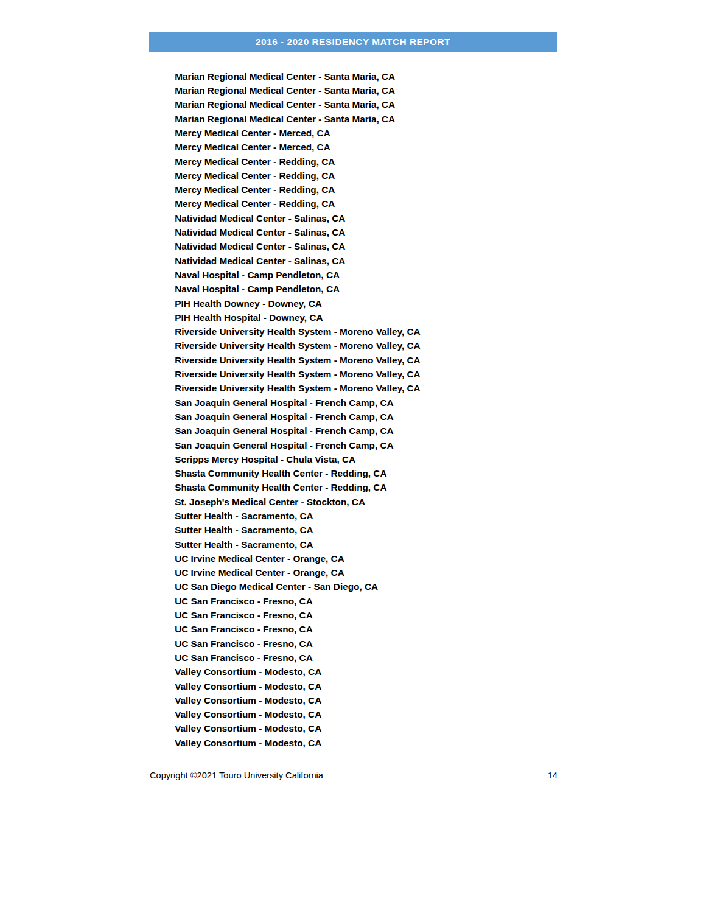2016 - 2020 RESIDENCY MATCH REPORT
Marian Regional Medical Center - Santa Maria, CA
Marian Regional Medical Center - Santa Maria, CA
Marian Regional Medical Center - Santa Maria, CA
Marian Regional Medical Center - Santa Maria, CA
Mercy Medical Center - Merced, CA
Mercy Medical Center - Merced, CA
Mercy Medical Center - Redding, CA
Mercy Medical Center - Redding, CA
Mercy Medical Center - Redding, CA
Mercy Medical Center - Redding, CA
Natividad Medical Center - Salinas, CA
Natividad Medical Center - Salinas, CA
Natividad Medical Center - Salinas, CA
Natividad Medical Center - Salinas, CA
Naval Hospital - Camp Pendleton, CA
Naval Hospital - Camp Pendleton, CA
PIH Health Downey - Downey, CA
PIH Health Hospital - Downey, CA
Riverside University Health System - Moreno Valley, CA
Riverside University Health System - Moreno Valley, CA
Riverside University Health System - Moreno Valley, CA
Riverside University Health System - Moreno Valley, CA
Riverside University Health System - Moreno Valley, CA
San Joaquin General Hospital - French Camp, CA
San Joaquin General Hospital - French Camp, CA
San Joaquin General Hospital - French Camp, CA
San Joaquin General Hospital - French Camp, CA
Scripps Mercy Hospital - Chula Vista, CA
Shasta Community Health Center - Redding, CA
Shasta Community Health Center - Redding, CA
St. Joseph's Medical Center - Stockton, CA
Sutter Health - Sacramento, CA
Sutter Health - Sacramento, CA
Sutter Health - Sacramento, CA
UC Irvine Medical Center - Orange, CA
UC Irvine Medical Center - Orange, CA
UC San Diego Medical Center - San Diego, CA
UC San Francisco - Fresno, CA
UC San Francisco - Fresno, CA
UC San Francisco - Fresno, CA
UC San Francisco - Fresno, CA
UC San Francisco - Fresno, CA
Valley Consortium - Modesto, CA
Valley Consortium - Modesto, CA
Valley Consortium - Modesto, CA
Valley Consortium - Modesto, CA
Valley Consortium - Modesto, CA
Valley Consortium - Modesto, CA
Copyright ©2021 Touro University California 14